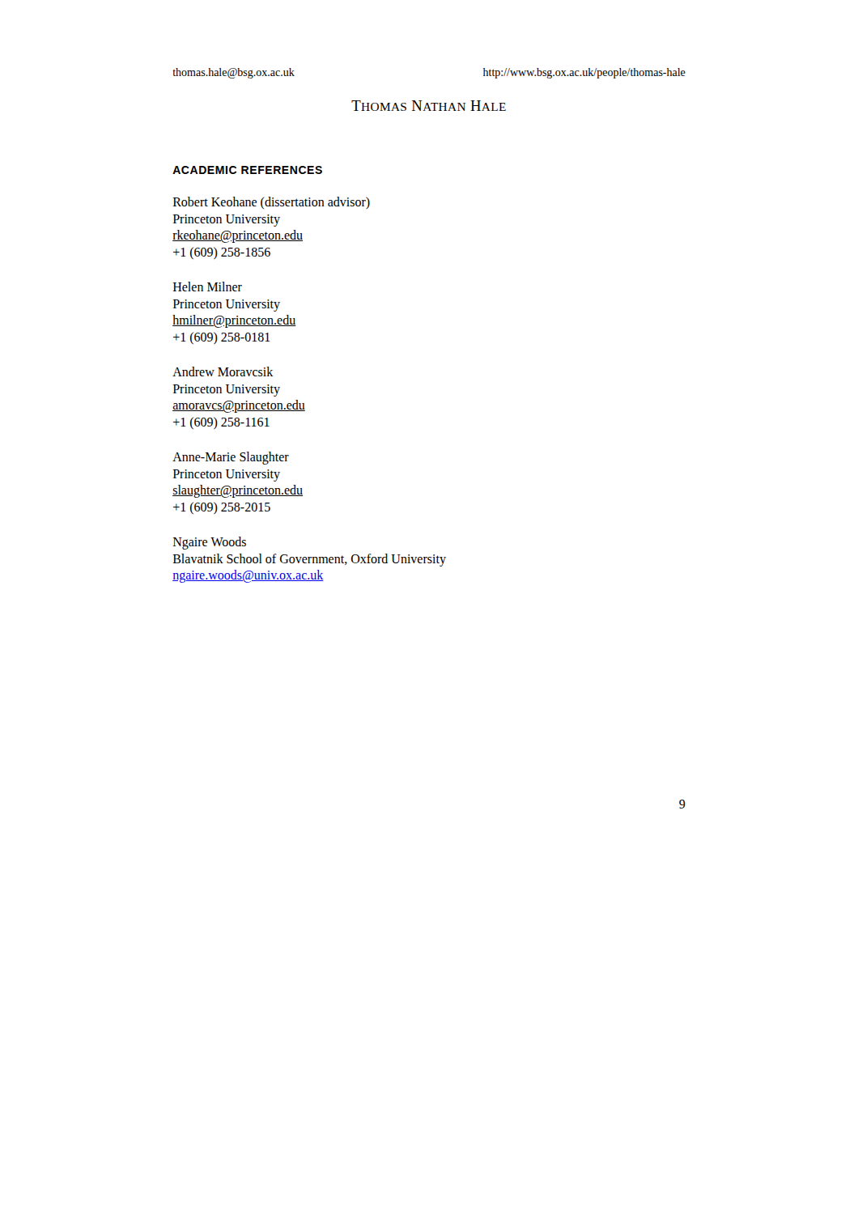thomas.hale@bsg.ox.ac.uk
http://www.bsg.ox.ac.uk/people/thomas-hale
THOMAS NATHAN HALE
ACADEMIC REFERENCES
Robert Keohane (dissertation advisor)
Princeton University
rkeohane@princeton.edu
+1 (609) 258-1856
Helen Milner
Princeton University
hmilner@princeton.edu
+1 (609) 258-0181
Andrew Moravcsik
Princeton University
amoravcs@princeton.edu
+1 (609) 258-1161
Anne-Marie Slaughter
Princeton University
slaughter@princeton.edu
+1 (609) 258-2015
Ngaire Woods
Blavatnik School of Government, Oxford University
ngaire.woods@univ.ox.ac.uk
9